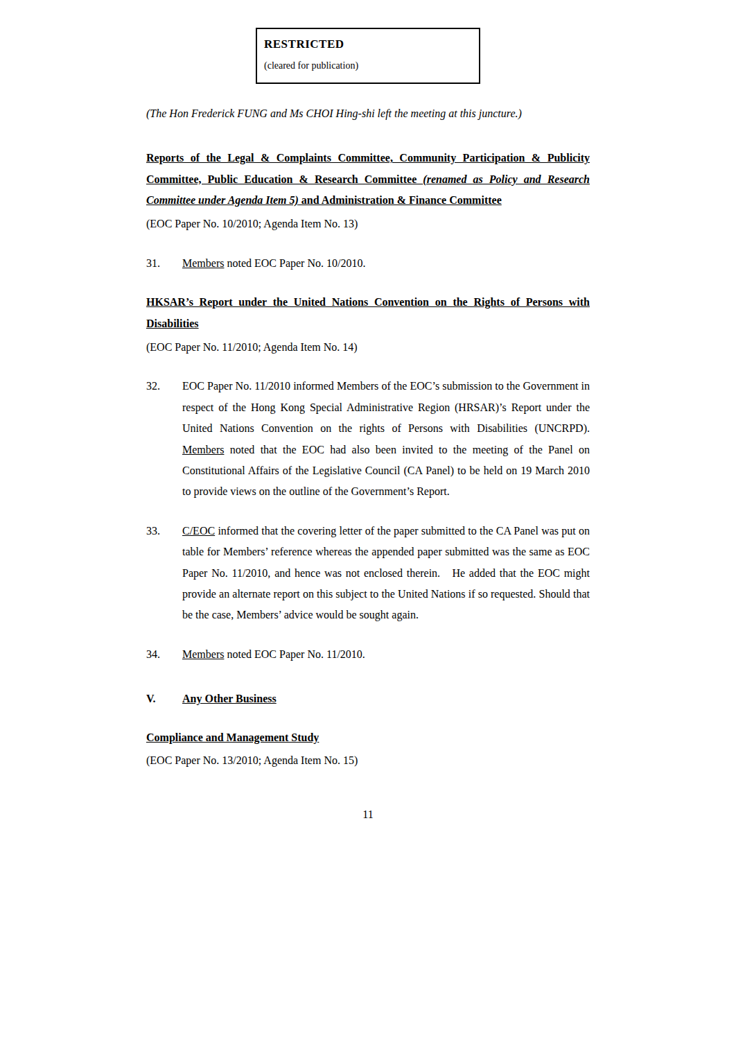RESTRICTED
(cleared for publication)
(The Hon Frederick FUNG and Ms CHOI Hing-shi left the meeting at this juncture.)
Reports of the Legal & Complaints Committee, Community Participation & Publicity Committee, Public Education & Research Committee (renamed as Policy and Research Committee under Agenda Item 5) and Administration & Finance Committee
(EOC Paper No. 10/2010; Agenda Item No. 13)
31.
Members noted EOC Paper No. 10/2010.
HKSAR’s Report under the United Nations Convention on the Rights of Persons with Disabilities
(EOC Paper No. 11/2010; Agenda Item No. 14)
32.
EOC Paper No. 11/2010 informed Members of the EOC’s submission to the Government in respect of the Hong Kong Special Administrative Region (HRSAR)’s Report under the United Nations Convention on the rights of Persons with Disabilities (UNCRPD). Members noted that the EOC had also been invited to the meeting of the Panel on Constitutional Affairs of the Legislative Council (CA Panel) to be held on 19 March 2010 to provide views on the outline of the Government’s Report.
33.
C/EOC informed that the covering letter of the paper submitted to the CA Panel was put on table for Members’ reference whereas the appended paper submitted was the same as EOC Paper No. 11/2010, and hence was not enclosed therein. He added that the EOC might provide an alternate report on this subject to the United Nations if so requested. Should that be the case, Members’ advice would be sought again.
34.
Members noted EOC Paper No. 11/2010.
V.
Any Other Business
Compliance and Management Study
(EOC Paper No. 13/2010; Agenda Item No. 15)
11